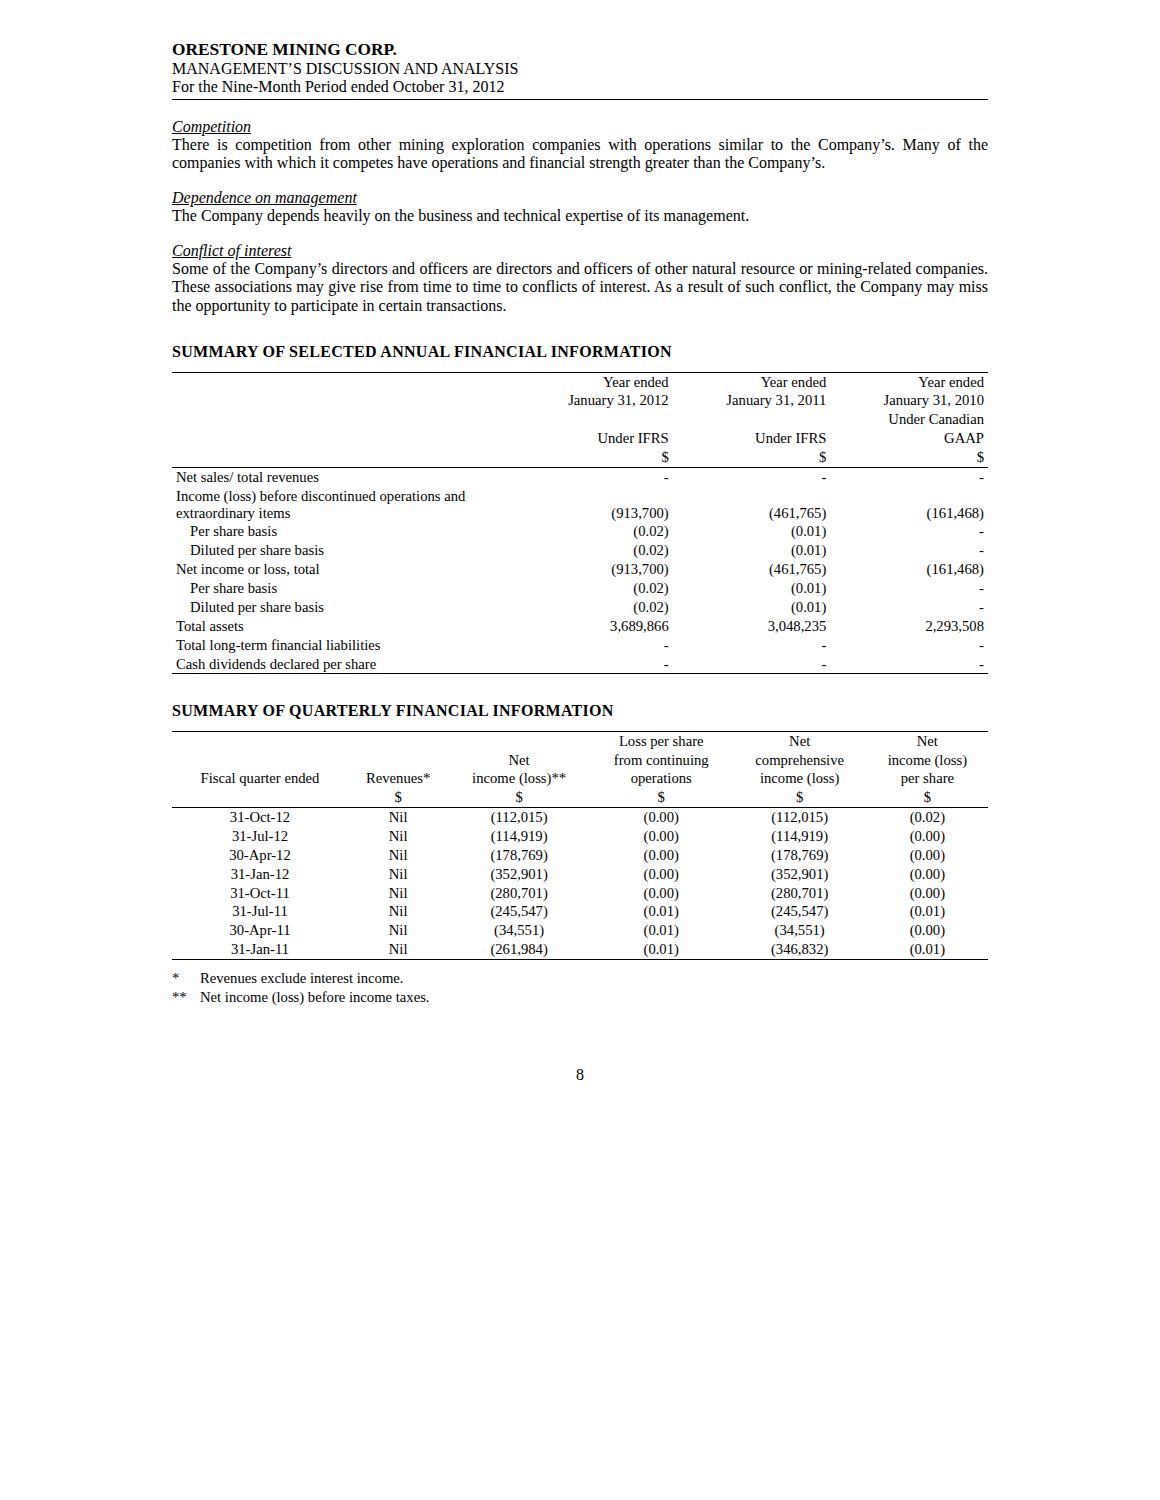ORESTONE MINING CORP.
MANAGEMENT’S DISCUSSION AND ANALYSIS
For the Nine-Month Period ended October 31, 2012
Competition
There is competition from other mining exploration companies with operations similar to the Company’s. Many of the companies with which it competes have operations and financial strength greater than the Company’s.
Dependence on management
The Company depends heavily on the business and technical expertise of its management.
Conflict of interest
Some of the Company’s directors and officers are directors and officers of other natural resource or mining-related companies. These associations may give rise from time to time to conflicts of interest. As a result of such conflict, the Company may miss the opportunity to participate in certain transactions.
SUMMARY OF SELECTED ANNUAL FINANCIAL INFORMATION
| | Year ended | Year ended | Year ended |
| --- | --- | --- | --- |
| | January 31, 2012 | January 31, 2011 | January 31, 2010 |
| | | | Under Canadian |
| | Under IFRS | Under IFRS | GAAP |
| | $ | $ | $ |
| Net sales/ total revenues | - | - | - |
| Income (loss) before discontinued operations and extraordinary items | (913,700) | (461,765) | (161,468) |
| Per share basis | (0.02) | (0.01) | - |
| Diluted per share basis | (0.02) | (0.01) | - |
| Net income or loss, total | (913,700) | (461,765) | (161,468) |
| Per share basis | (0.02) | (0.01) | - |
| Diluted per share basis | (0.02) | (0.01) | - |
| Total assets | 3,689,866 | 3,048,235 | 2,293,508 |
| Total long-term financial liabilities | - | - | - |
| Cash dividends declared per share | - | - | - |
SUMMARY OF QUARTERLY FINANCIAL INFORMATION
| | | | Loss per share | Net | Net |
| --- | --- | --- | --- | --- | --- |
| | | Net | from continuing | comprehensive | income (loss) |
| Fiscal quarter ended | Revenues* | income (loss)** | operations | income (loss) | per share |
| | $ | $ | $ | $ | $ |
| 31-Oct-12 | Nil | (112,015) | (0.00) | (112,015) | (0.02) |
| 31-Jul-12 | Nil | (114,919) | (0.00) | (114,919) | (0.00) |
| 30-Apr-12 | Nil | (178,769) | (0.00) | (178,769) | (0.00) |
| 31-Jan-12 | Nil | (352,901) | (0.00) | (352,901) | (0.00) |
| 31-Oct-11 | Nil | (280,701) | (0.00) | (280,701) | (0.00) |
| 31-Jul-11 | Nil | (245,547) | (0.01) | (245,547) | (0.01) |
| 30-Apr-11 | Nil | (34,551) | (0.01) | (34,551) | (0.00) |
| 31-Jan-11 | Nil | (261,984) | (0.01) | (346,832) | (0.01) |
*Revenues exclude interest income.
**Net income (loss) before income taxes.
8